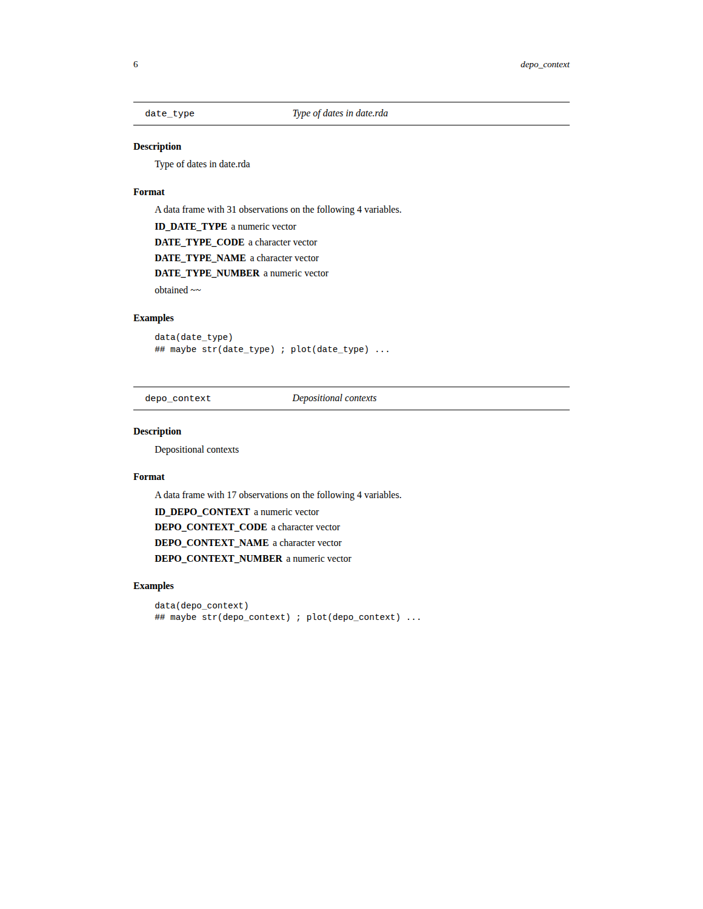6 depo_context
date_type Type of dates in date.rda
Description
Type of dates in date.rda
Format
A data frame with 31 observations on the following 4 variables.
ID_DATE_TYPE
a numeric vector
DATE_TYPE_CODE
a character vector
DATE_TYPE_NAME
a character vector
DATE_TYPE_NUMBER
a numeric vector
obtained ~~
Examples
data(date_type)
## maybe str(date_type) ; plot(date_type) ...
depo_context Depositional contexts
Description
Depositional contexts
Format
A data frame with 17 observations on the following 4 variables.
ID_DEPO_CONTEXT
a numeric vector
DEPO_CONTEXT_CODE
a character vector
DEPO_CONTEXT_NAME
a character vector
DEPO_CONTEXT_NUMBER
a numeric vector
Examples
data(depo_context)
## maybe str(depo_context) ; plot(depo_context) ...